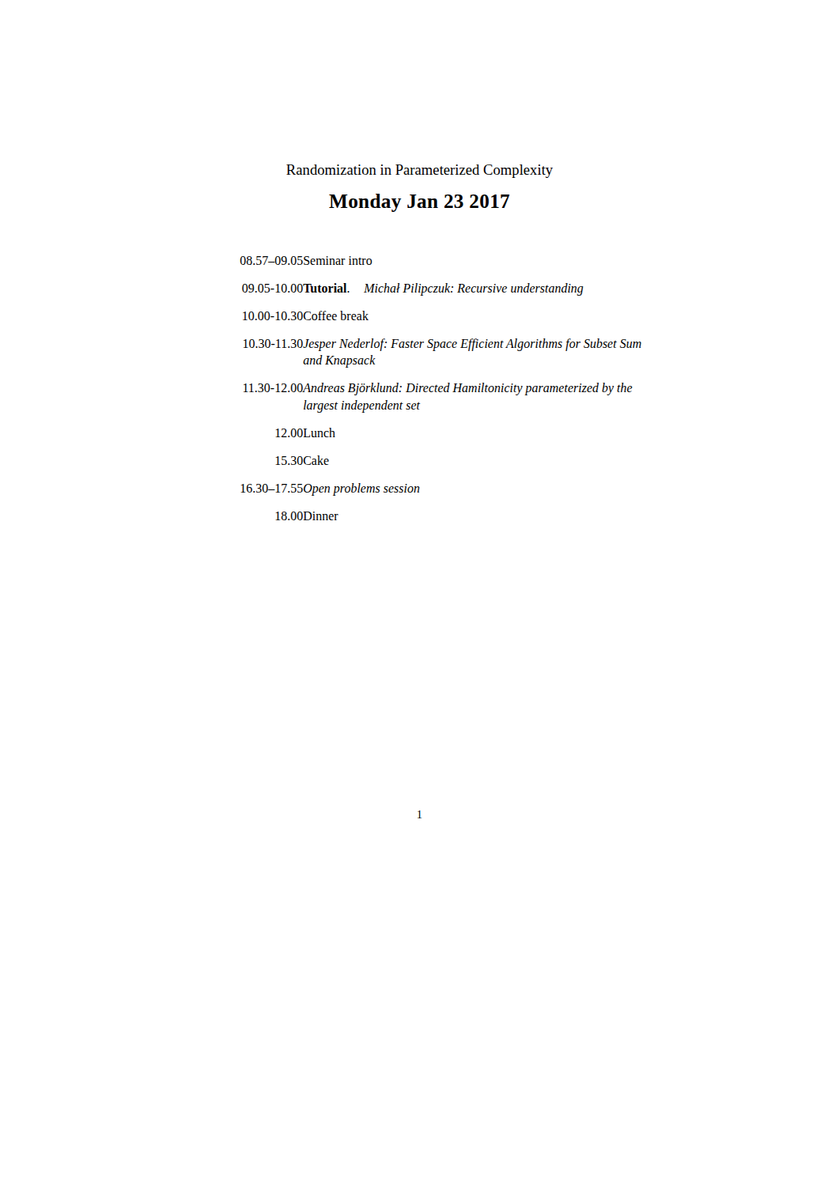Randomization in Parameterized Complexity
Monday Jan 23 2017
| 08.57–09.05 | Seminar intro |
| 09.05-10.00 | Tutorial . Michał Pilipczuk: Recursive understanding |
| 10.00-10.30 | Coffee break |
| 10.30-11.30 | Jesper Nederlof: Faster Space Efficient Algorithms for Subset Sum and Knapsack |
| 11.30-12.00 | Andreas Björklund: Directed Hamiltonicity parameterized by the largest independent set |
| 12.00 | Lunch |
| 15.30 | Cake |
| 16.30–17.55 | Open problems session |
| 18.00 | Dinner |
1